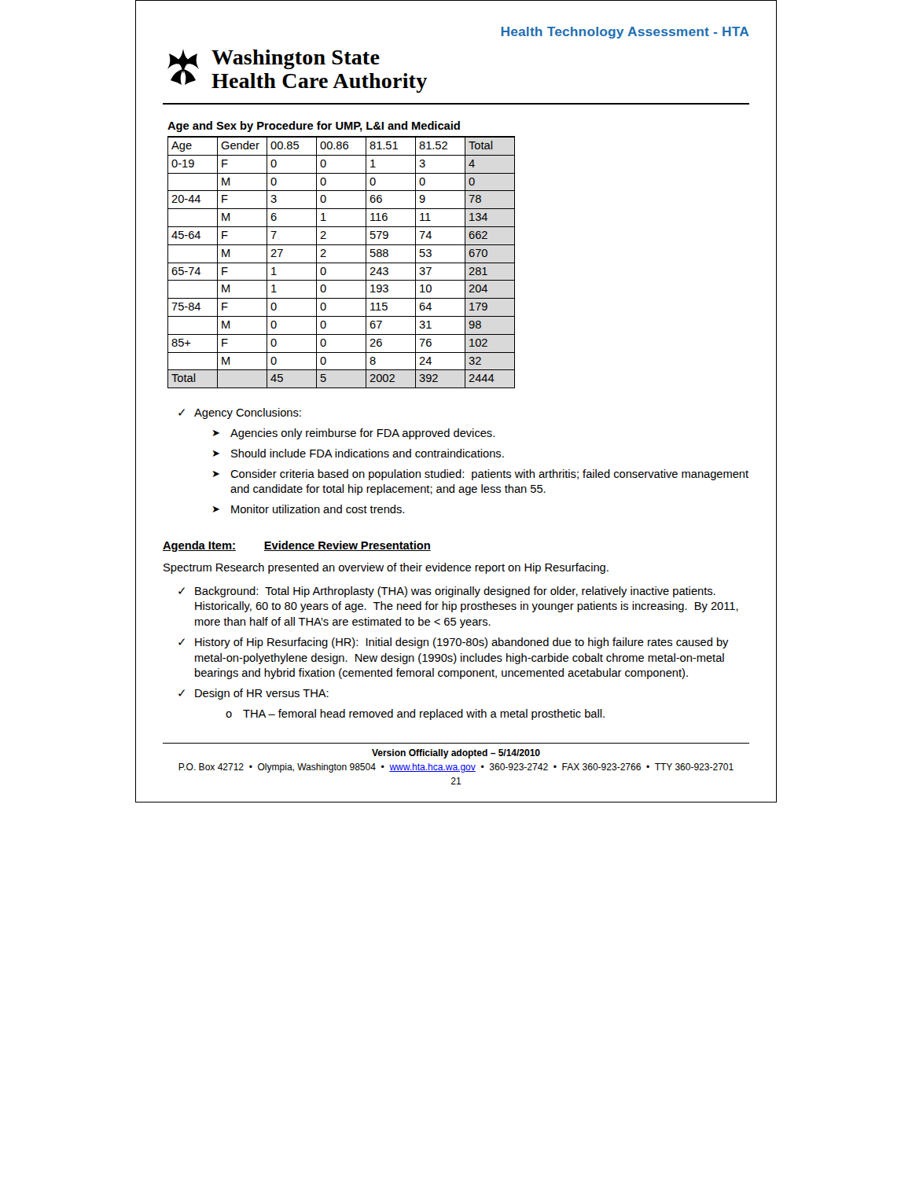Health Technology Assessment - HTA
Washington State
Health Care Authority
Age and Sex by Procedure for UMP, L&I and Medicaid
| Age | Gender | 00.85 | 00.86 | 81.51 | 81.52 | Total |
| --- | --- | --- | --- | --- | --- | --- |
| 0-19 | F | 0 | 0 | 1 | 3 | 4 |
| | M | 0 | 0 | 0 | 0 | 0 |
| 20-44 | F | 3 | 0 | 66 | 9 | 78 |
| | M | 6 | 1 | 116 | 11 | 134 |
| 45-64 | F | 7 | 2 | 579 | 74 | 662 |
| | M | 27 | 2 | 588 | 53 | 670 |
| 65-74 | F | 1 | 0 | 243 | 37 | 281 |
| | M | 1 | 0 | 193 | 10 | 204 |
| 75-84 | F | 0 | 0 | 115 | 64 | 179 |
| | M | 0 | 0 | 67 | 31 | 98 |
| 85+ | F | 0 | 0 | 26 | 76 | 102 |
| | M | 0 | 0 | 8 | 24 | 32 |
| Total | | 45 | 5 | 2002 | 392 | 2444 |
Agency Conclusions:
Agencies only reimburse for FDA approved devices.
Should include FDA indications and contraindications.
Consider criteria based on population studied: patients with arthritis; failed conservative management and candidate for total hip replacement; and age less than 55.
Monitor utilization and cost trends.
Agenda Item: Evidence Review Presentation
Spectrum Research presented an overview of their evidence report on Hip Resurfacing.
Background: Total Hip Arthroplasty (THA) was originally designed for older, relatively inactive patients. Historically, 60 to 80 years of age. The need for hip prostheses in younger patients is increasing. By 2011, more than half of all THA’s are estimated to be < 65 years.
History of Hip Resurfacing (HR): Initial design (1970-80s) abandoned due to high failure rates caused by metal-on-polyethylene design. New design (1990s) includes high-carbide cobalt chrome metal-on-metal bearings and hybrid fixation (cemented femoral component, uncemented acetabular component).
Design of HR versus THA:
THA – femoral head removed and replaced with a metal prosthetic ball.
Version Officially adopted – 5/14/2010
P.O. Box 42712 • Olympia, Washington 98504 • www.hta.hca.wa.gov • 360-923-2742 • FAX 360-923-2766 • TTY 360-923-2701
21